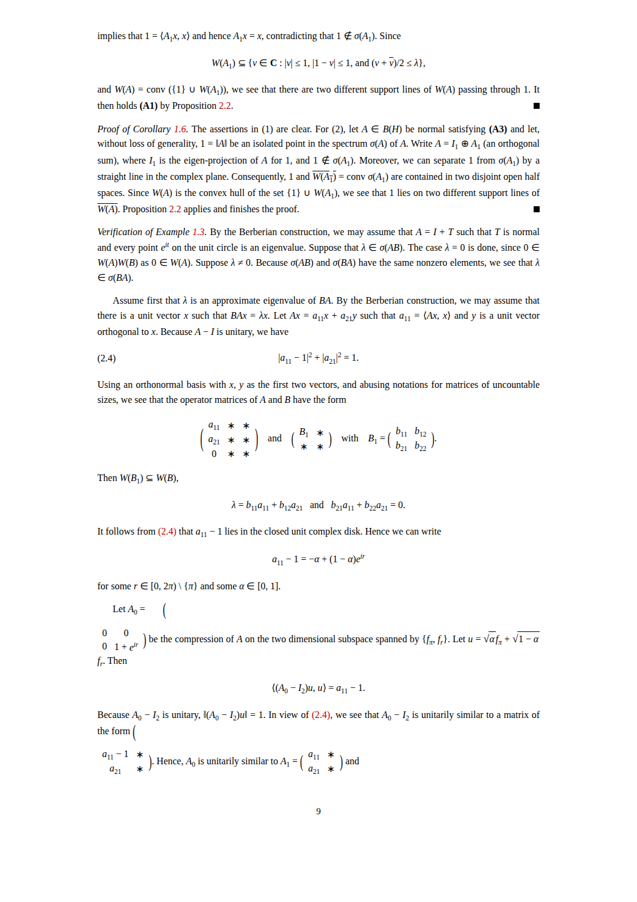implies that 1 = ⟨A1x, x⟩ and hence A1x = x, contradicting that 1 ∉ σ(A1). Since
W(A1) ⊆ {ν ∈ C : |ν| ≤ 1, |1 − ν| ≤ 1, and (ν + ν)/2 ≤ λ},
and W(A) = conv ({1} ∪ W(A1)), we see that there are two different support lines of W(A) passing through 1. It then holds (A1) by Proposition 2.2.
Proof of Corollary 1.6. The assertions in (1) are clear. For (2), let A ∈ B(H) be normal satisfying (A3) and let, without loss of generality, 1 = ‖A‖ be an isolated point in the spectrum σ(A) of A. Write A = I1 ⊕ A1 (an orthogonal sum), where I1 is the eigen-projection of A for 1, and 1 ∉ σ(A1). Moreover, we can separate 1 from σ(A1) by a straight line in the complex plane. Consequently, 1 and W(A1) = conv σ(A1) are contained in two disjoint open half spaces. Since W(A) is the convex hull of the set {1} ∪ W(A1), we see that 1 lies on two different support lines of W(A). Proposition 2.2 applies and finishes the proof.
Verification of Example 1.3. By the Berberian construction, we may assume that A = I + T such that T is normal and every point eit on the unit circle is an eigenvalue. Suppose that λ ∈ σ(AB). The case λ = 0 is done, since 0 ∈ W(A)W(B) as 0 ∈ W(A). Suppose λ ≠ 0. Because σ(AB) and σ(BA) have the same nonzero elements, we see that λ ∈ σ(BA).
Assume first that λ is an approximate eigenvalue of BA. By the Berberian construction, we may assume that there is a unit vector x such that BAx = λx. Let Ax = a11x + a21y such that a11 = ⟨Ax, x⟩ and y is a unit vector orthogonal to x. Because A − I is unitary, we have
(2.4) |a11 − 1|2 + |a21|2 = 1.
Using an orthonormal basis with x, y as the first two vectors, and abusing notations for matrices of uncountable sizes, we see that the operator matrices of A and B have the form
(
| a 11 | ∗ | ∗ |
| a 21 | ∗ | ∗ |
| 0 | ∗ | ∗ |
) and (
| B 1 | ∗ |
| ∗ | ∗ |
) with B1 = (
| b 11 | b 12 |
| b 21 | b 22 |
).
Then W(B1) ⊆ W(B),
λ = b11a11 + b12a21 and b21a11 + b22a21 = 0.
It follows from (2.4) that a11 − 1 lies in the closed unit complex disk. Hence we can write
a11 − 1 = −α + (1 − α)eir
for some r ∈ [0, 2π) \ {π} and some α ∈ [0, 1].
Let A0 = (
| 0 | 0 |
| 0 | 1 + e ir |
) be the compression of A on the two dimensional subspace spanned by {fπ, fr}. Let u = √αfπ + √1 − α fr. Then
⟨(A0 − I2)u, u⟩ = a11 − 1.
Because A0 − I2 is unitary, ‖(A0 − I2)u‖ = 1. In view of (2.4), we see that A0 − I2 is unitarily similar to a matrix of the form (
| a 11 − 1 | ∗ |
| a 21 | ∗ |
). Hence, A0 is unitarily similar to A1 = (
| a 11 | ∗ |
| a 21 | ∗ |
) and
9